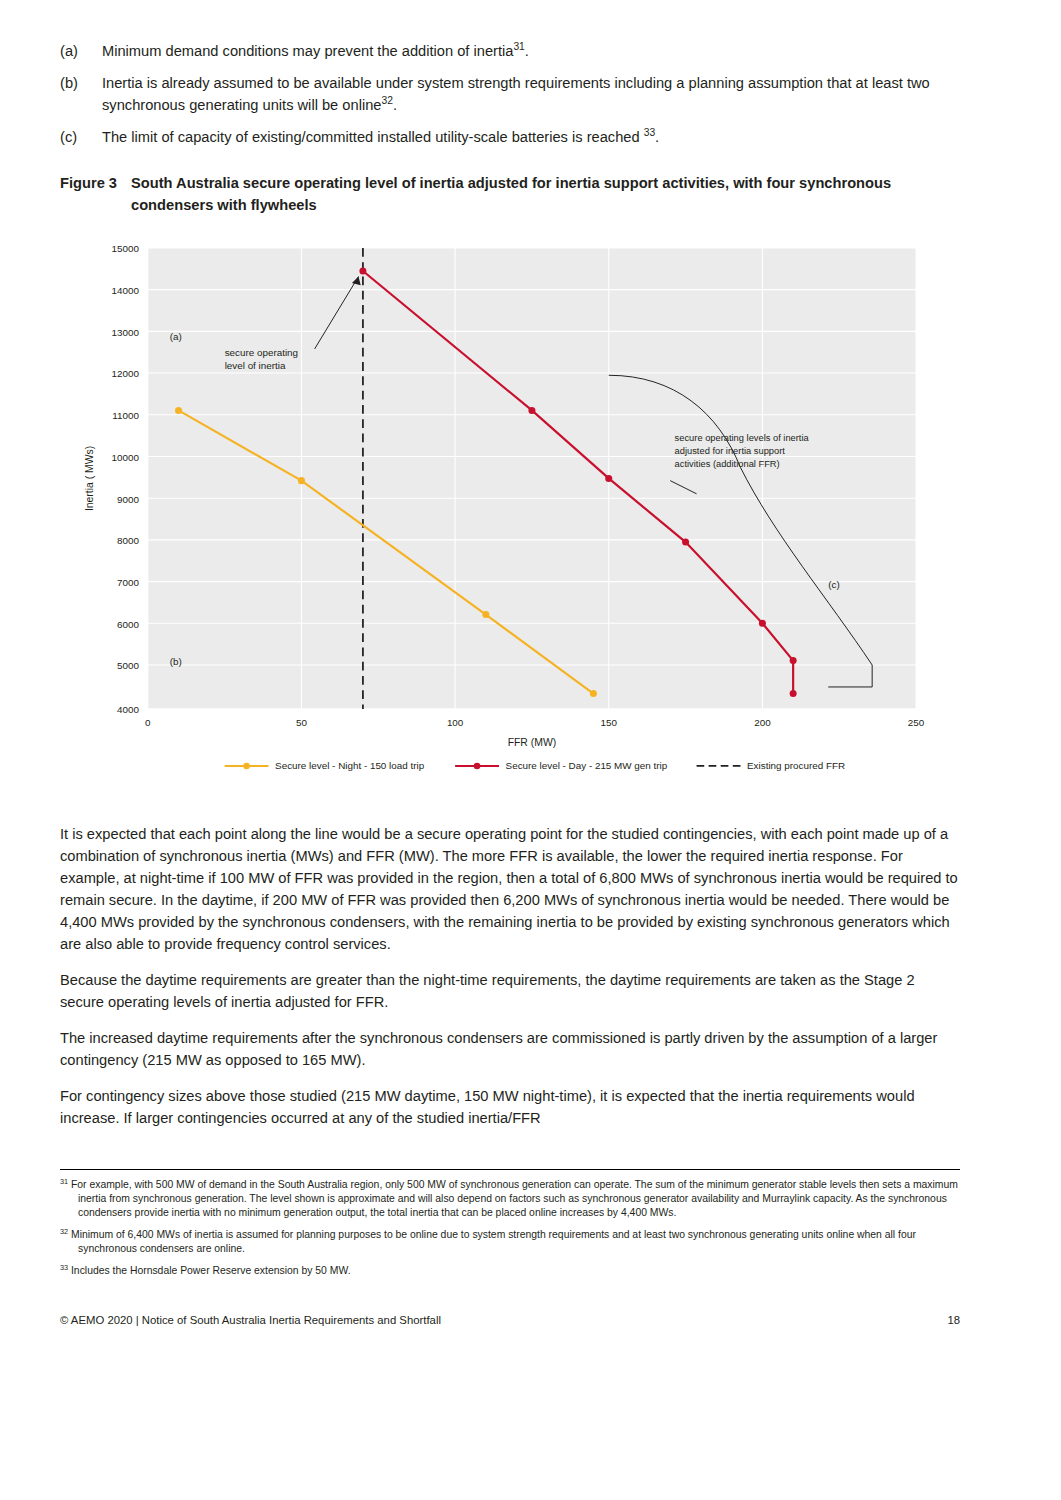(a) Minimum demand conditions may prevent the addition of inertia31.
(b) Inertia is already assumed to be available under system strength requirements including a planning assumption that at least two synchronous generating units will be online32.
(c) The limit of capacity of existing/committed installed utility-scale batteries is reached 33.
Figure 3 South Australia secure operating level of inertia adjusted for inertia support activities, with four synchronous condensers with flywheels
15000 14000 13000 12000 11000 10000 9000 8000 7000 6000 5000 4000 0 50 100 150 200 250 FFR (MW) Inertia ( MWs) secure operating level of inertia secure operating levels of inertia adjusted for inertia support activities (additional FFR) (a) (b) (c) Secure level - Night - 150 load trip Secure level - Day - 215 MW gen trip Existing procured FFR
It is expected that each point along the line would be a secure operating point for the studied contingencies, with each point made up of a combination of synchronous inertia (MWs) and FFR (MW). The more FFR is available, the lower the required inertia response. For example, at night-time if 100 MW of FFR was provided in the region, then a total of 6,800 MWs of synchronous inertia would be required to remain secure. In the daytime, if 200 MW of FFR was provided then 6,200 MWs of synchronous inertia would be needed. There would be 4,400 MWs provided by the synchronous condensers, with the remaining inertia to be provided by existing synchronous generators which are also able to provide frequency control services.
Because the daytime requirements are greater than the night-time requirements, the daytime requirements are taken as the Stage 2 secure operating levels of inertia adjusted for FFR.
The increased daytime requirements after the synchronous condensers are commissioned is partly driven by the assumption of a larger contingency (215 MW as opposed to 165 MW).
For contingency sizes above those studied (215 MW daytime, 150 MW night-time), it is expected that the inertia requirements would increase. If larger contingencies occurred at any of the studied inertia/FFR
31 For example, with 500 MW of demand in the South Australia region, only 500 MW of synchronous generation can operate. The sum of the minimum generator stable levels then sets a maximum inertia from synchronous generation. The level shown is approximate and will also depend on factors such as synchronous generator availability and Murraylink capacity. As the synchronous condensers provide inertia with no minimum generation output, the total inertia that can be placed online increases by 4,400 MWs.
32 Minimum of 6,400 MWs of inertia is assumed for planning purposes to be online due to system strength requirements and at least two synchronous generating units online when all four synchronous condensers are online.
33 Includes the Hornsdale Power Reserve extension by 50 MW.
© AEMO 2020 | Notice of South Australia Inertia Requirements and Shortfall 18